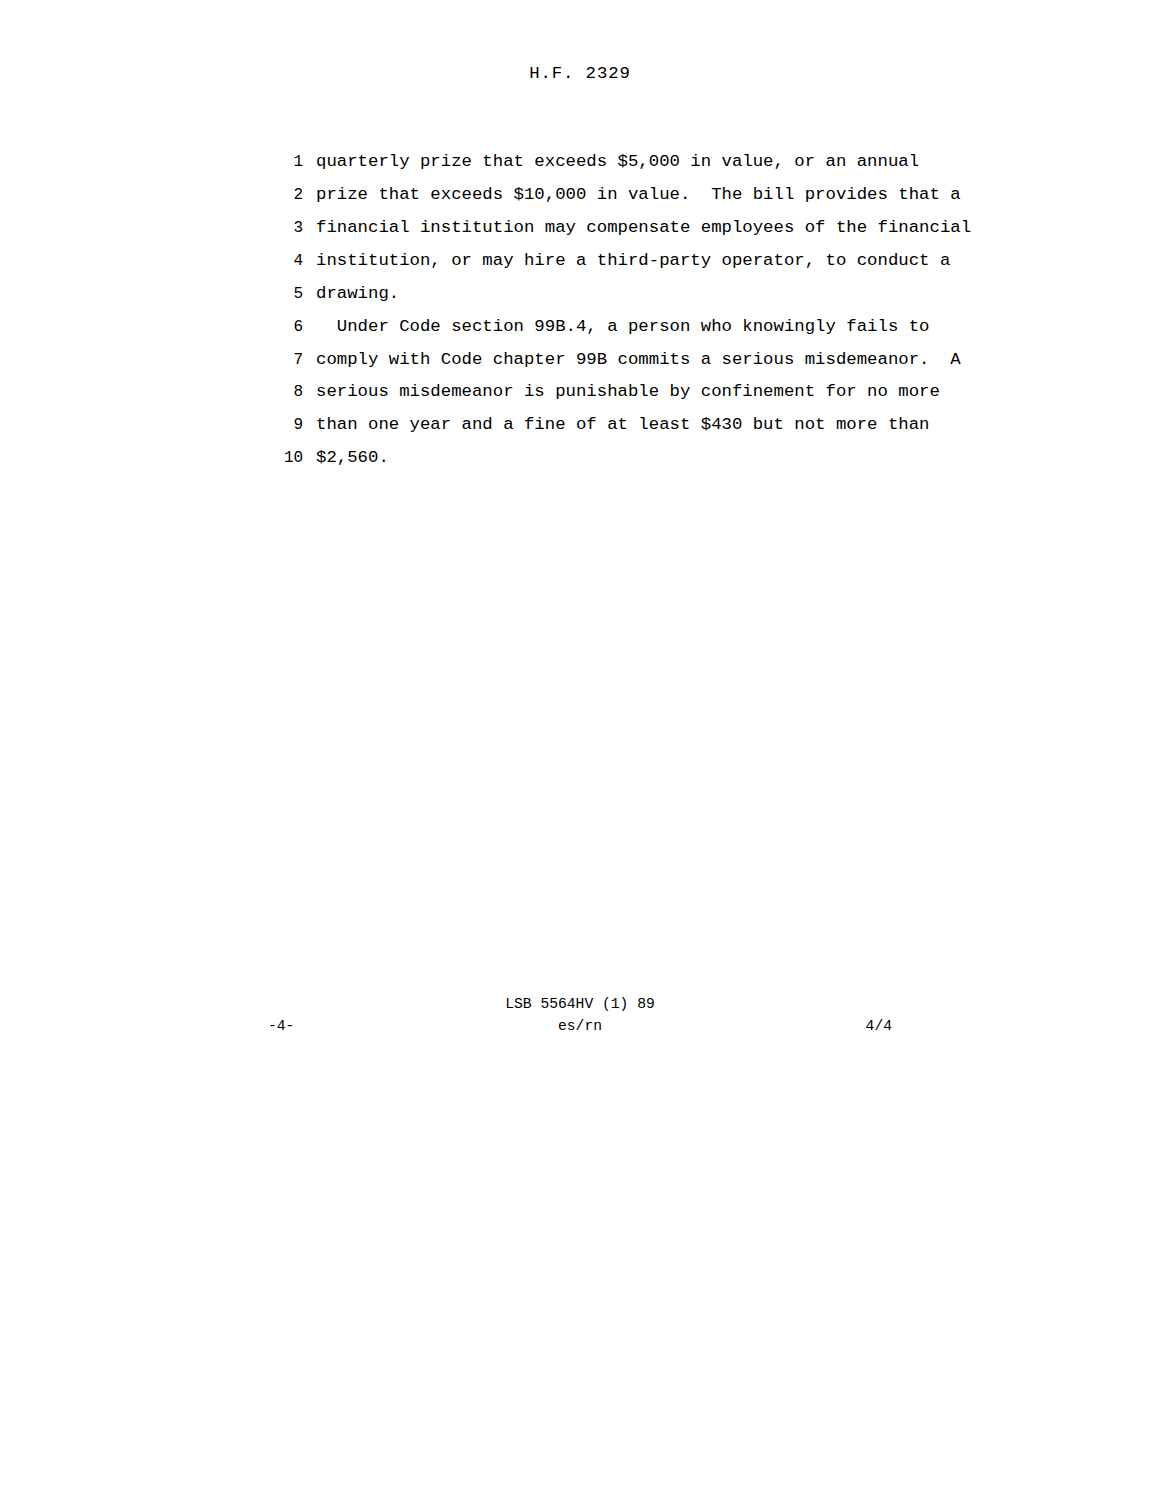H.F. 2329
1 quarterly prize that exceeds $5,000 in value, or an annual
2 prize that exceeds $10,000 in value. The bill provides that a
3 financial institution may compensate employees of the financial
4 institution, or may hire a third-party operator, to conduct a
5 drawing.
6 Under Code section 99B.4, a person who knowingly fails to
7 comply with Code chapter 99B commits a serious misdemeanor. A
8 serious misdemeanor is punishable by confinement for no more
9 than one year and a fine of at least $430 but not more than
10$2,560.
LSB 5564HV (1) 89
-4- es/rn 4/4